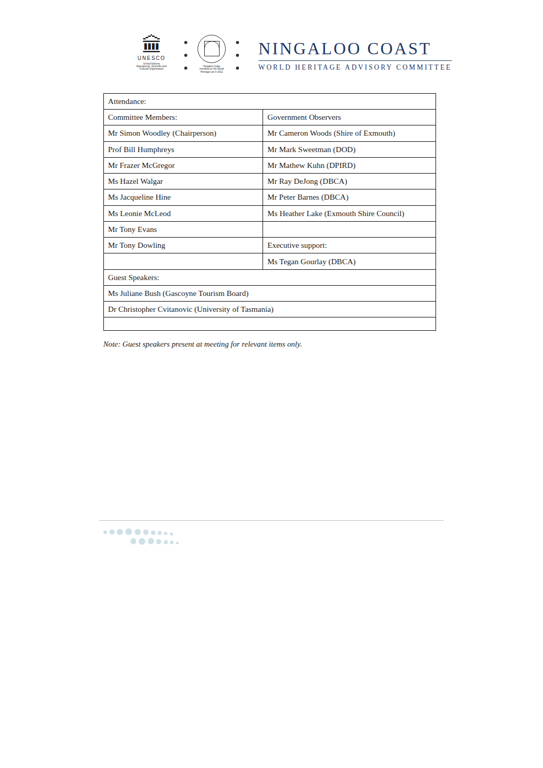🏛
UNESCO
United Nations
Educational, Scientific and
Cultural Organization
Ningaloo Coast
inscribed on the World
Heritage List in 2011
NINGALOO COAST
WORLD HERITAGE ADVISORY COMMITTEE
| Attendance: |
| Committee Members: | Government Observers |
| Mr Simon Woodley (Chairperson) | Mr Cameron Woods (Shire of Exmouth) |
| Prof Bill Humphreys | Mr Mark Sweetman (DOD) |
| Mr Frazer McGregor | Mr Mathew Kuhn (DPIRD) |
| Ms Hazel Walgar | Mr Ray DeJong (DBCA) |
| Ms Jacqueline Hine | Mr Peter Barnes (DBCA) |
| Ms Leonie McLeod | Ms Heather Lake (Exmouth Shire Council) |
| Mr Tony Evans | |
| Mr Tony Dowling | Executive support: |
| | Ms Tegan Gourlay (DBCA) |
| Guest Speakers: |
| Ms Juliane Bush (Gascoyne Tourism Board) |
| Dr Christopher Cvitanovic (University of Tasmania) |
Note: Guest speakers present at meeting for relevant items only.